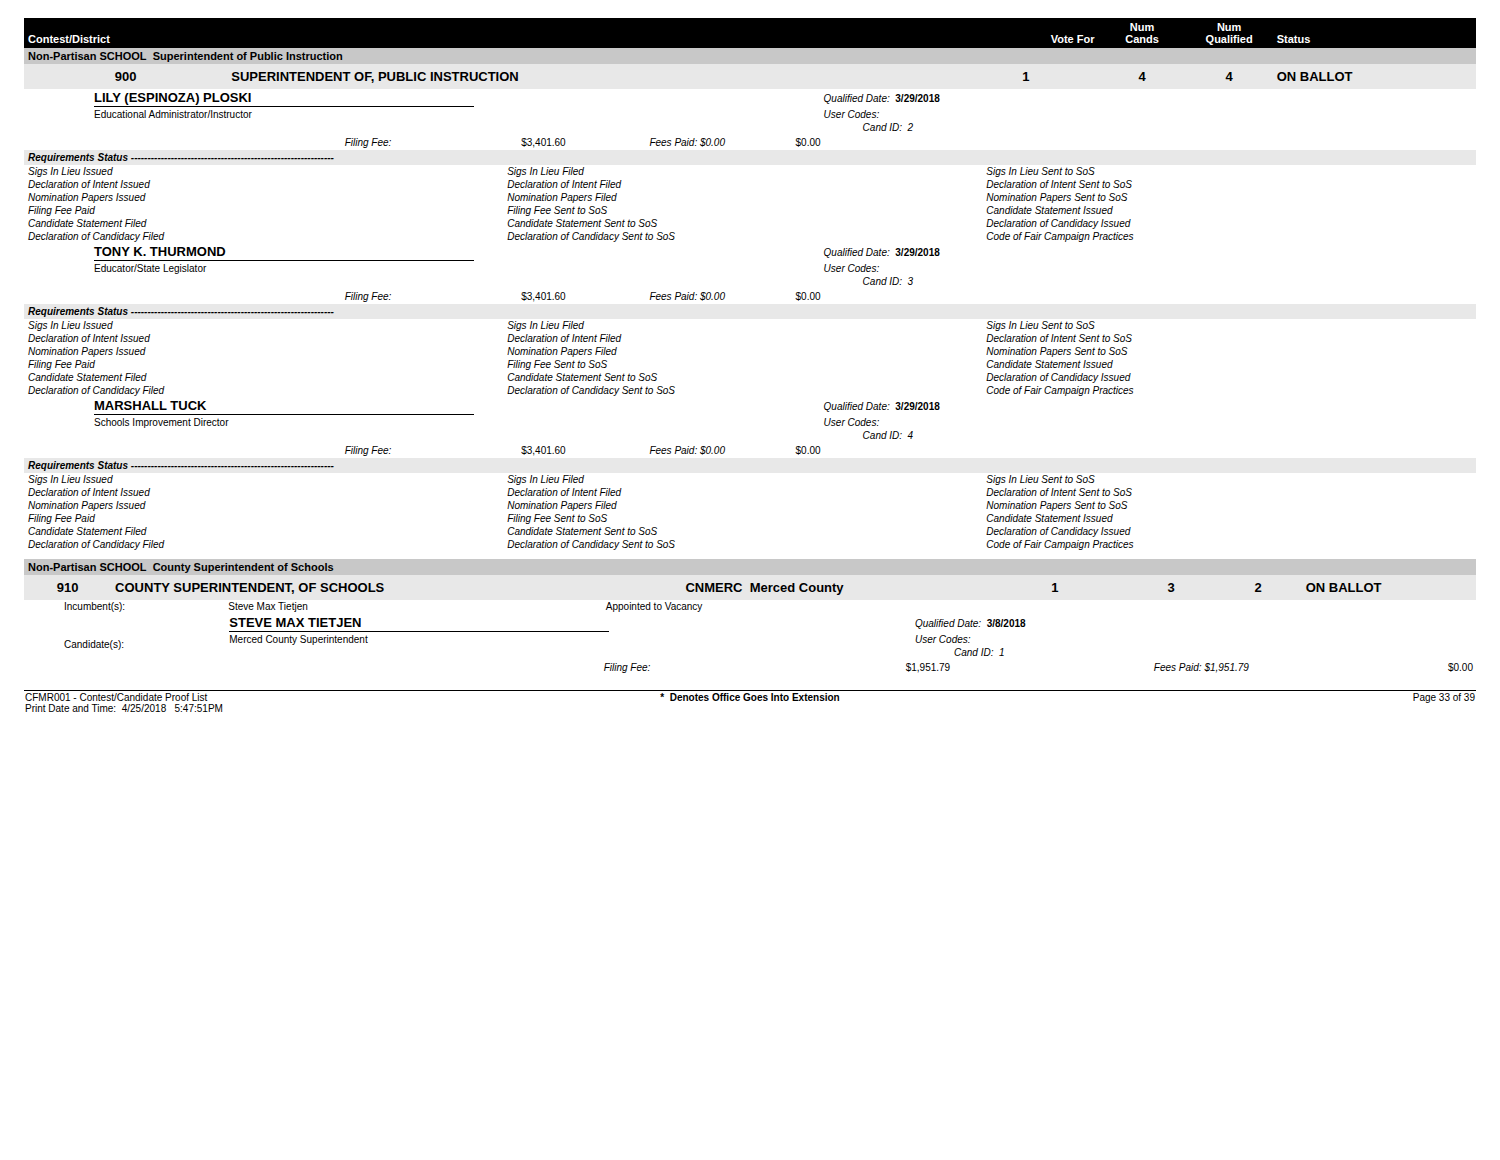| Contest/District | | | | | Vote For | Num Cands | Num Qualified | Status |
| Non-Partisan SCHOOL Superintendent of Public Instruction |
| 900 | SUPERINTENDENT OF, PUBLIC INSTRUCTION | 1 | 4 | 4 | ON BALLOT |
| LILY (ESPINOZA) PLOSKI | Qualified Date: 3/29/2018 |
| Educational Administrator/Instructor | User Codes: |
| | Cand ID: 2 |
| / / Filing Fee: / $3,401.60 / Fees Paid: $0.00 / $0.00 / | |
| Requirements Status ------------------------------------------------------------- |
| Sigs In Lieu Issued | Sigs In Lieu Filed | Sigs In Lieu Sent to SoS |
| Declaration of Intent Issued | Declaration of Intent Filed | Declaration of Intent Sent to SoS |
| Nomination Papers Issued | Nomination Papers Filed | Nomination Papers Sent to SoS |
| Filing Fee Paid | Filing Fee Sent to SoS | Candidate Statement Issued |
| Candidate Statement Filed | Candidate Statement Sent to SoS | Declaration of Candidacy Issued |
| Declaration of Candidacy Filed | Declaration of Candidacy Sent to SoS | Code of Fair Campaign Practices |
| TONY K. THURMOND | Qualified Date: 3/29/2018 |
| Educator/State Legislator | User Codes: |
| | Cand ID: 3 |
| / / Filing Fee: / $3,401.60 / Fees Paid: $0.00 / $0.00 / | |
| Requirements Status ------------------------------------------------------------- |
| Sigs In Lieu Issued | Sigs In Lieu Filed | Sigs In Lieu Sent to SoS |
| Declaration of Intent Issued | Declaration of Intent Filed | Declaration of Intent Sent to SoS |
| Nomination Papers Issued | Nomination Papers Filed | Nomination Papers Sent to SoS |
| Filing Fee Paid | Filing Fee Sent to SoS | Candidate Statement Issued |
| Candidate Statement Filed | Candidate Statement Sent to SoS | Declaration of Candidacy Issued |
| Declaration of Candidacy Filed | Declaration of Candidacy Sent to SoS | Code of Fair Campaign Practices |
| MARSHALL TUCK | Qualified Date: 3/29/2018 |
| Schools Improvement Director | User Codes: |
| | Cand ID: 4 |
| / / Filing Fee: / $3,401.60 / Fees Paid: $0.00 / $0.00 / | |
| Requirements Status ------------------------------------------------------------- |
| Sigs In Lieu Issued | Sigs In Lieu Filed | Sigs In Lieu Sent to SoS |
| Declaration of Intent Issued | Declaration of Intent Filed | Declaration of Intent Sent to SoS |
| Nomination Papers Issued | Nomination Papers Filed | Nomination Papers Sent to SoS |
| Filing Fee Paid | Filing Fee Sent to SoS | Candidate Statement Issued |
| Candidate Statement Filed | Candidate Statement Sent to SoS | Declaration of Candidacy Issued |
| Declaration of Candidacy Filed | Declaration of Candidacy Sent to SoS | Code of Fair Campaign Practices |
| Non-Partisan SCHOOL County Superintendent of Schools |
| 910 | COUNTY SUPERINTENDENT, OF SCHOOLS | CNMERC Merced County | 1 | 3 | 2 | ON BALLOT |
| Incumbent(s): | Steve Max Tietjen | Appointed to Vacancy |
| Candidate(s): | / STEVE MAX TIETJEN / Qualified Date: 3/8/2018 / / Merced County Superintendent / User Codes: / / / Cand ID: 1 / / / / Filing Fee: / $1,951.79 / Fees Paid: $1,951.79 / $0.00 / / |
| CFMR001 - Contest/Candidate Proof List Print Date and Time: 4/25/2018 5:47:51PM | * Denotes Office Goes Into Extension | Page 33 of 39 |